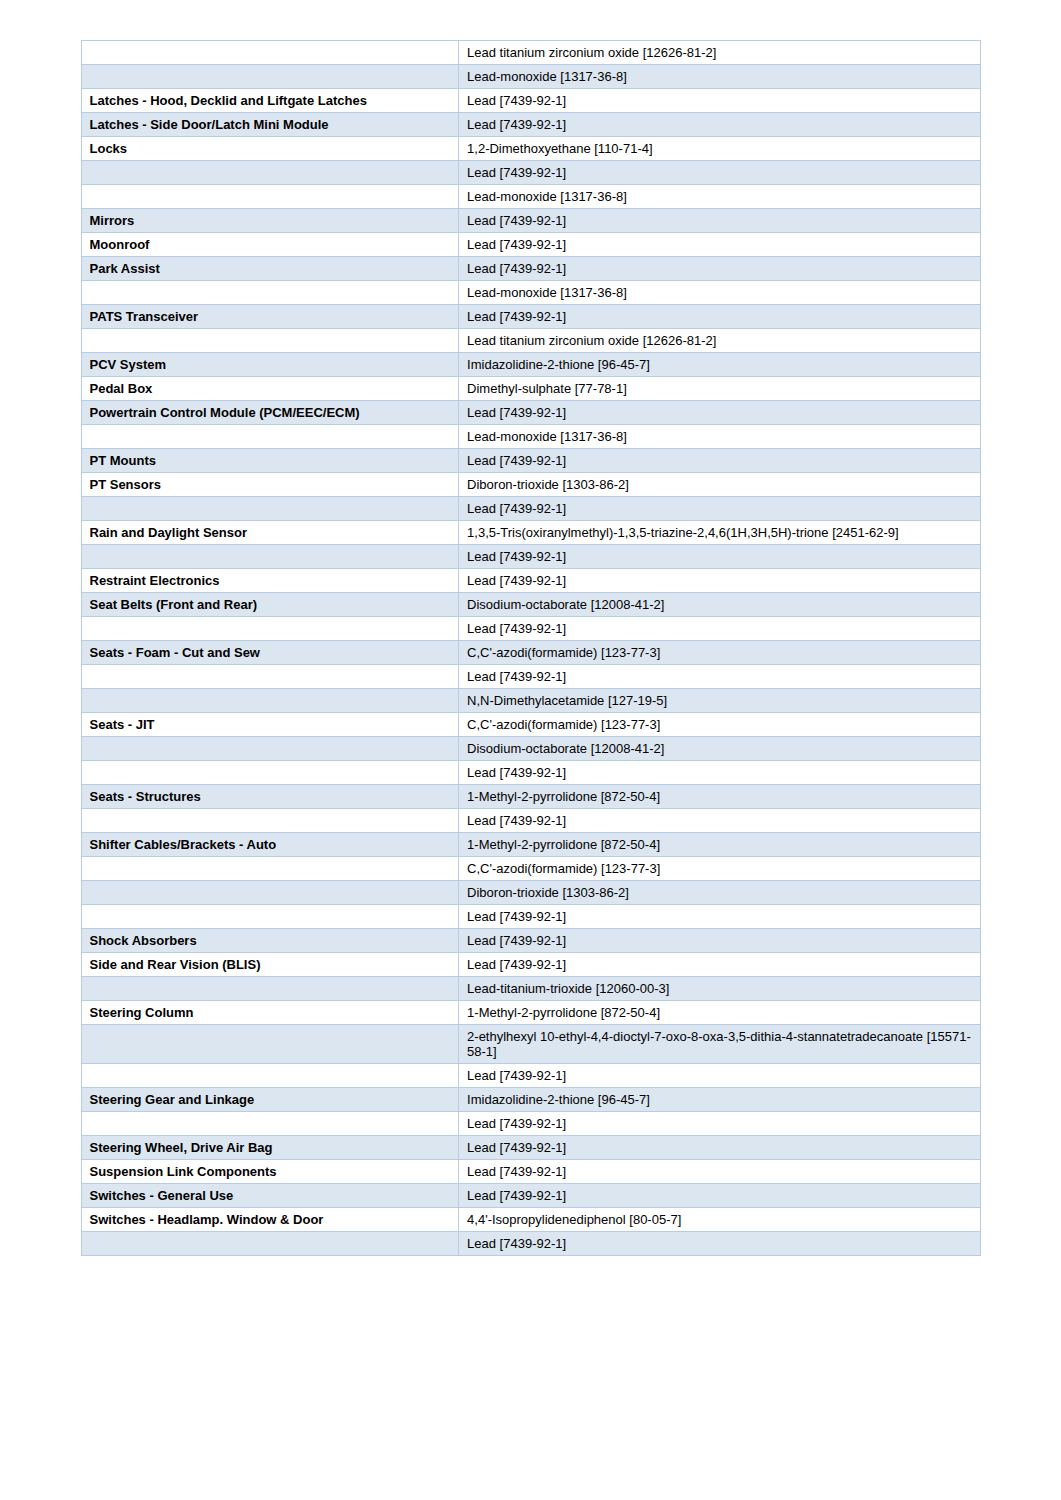| | Lead titanium zirconium oxide [12626-81-2] |
| | Lead-monoxide [1317-36-8] |
| Latches - Hood, Decklid and Liftgate Latches | Lead [7439-92-1] |
| Latches - Side Door/Latch Mini Module | Lead [7439-92-1] |
| Locks | 1,2-Dimethoxyethane [110-71-4] |
| | Lead [7439-92-1] |
| | Lead-monoxide [1317-36-8] |
| Mirrors | Lead [7439-92-1] |
| Moonroof | Lead [7439-92-1] |
| Park Assist | Lead [7439-92-1] |
| | Lead-monoxide [1317-36-8] |
| PATS Transceiver | Lead [7439-92-1] |
| | Lead titanium zirconium oxide [12626-81-2] |
| PCV System | Imidazolidine-2-thione [96-45-7] |
| Pedal Box | Dimethyl-sulphate [77-78-1] |
| Powertrain Control Module (PCM/EEC/ECM) | Lead [7439-92-1] |
| | Lead-monoxide [1317-36-8] |
| PT Mounts | Lead [7439-92-1] |
| PT Sensors | Diboron-trioxide [1303-86-2] |
| | Lead [7439-92-1] |
| Rain and Daylight Sensor | 1,3,5-Tris(oxiranylmethyl)-1,3,5-triazine-2,4,6(1H,3H,5H)-trione [2451-62-9] |
| | Lead [7439-92-1] |
| Restraint Electronics | Lead [7439-92-1] |
| Seat Belts (Front and Rear) | Disodium-octaborate [12008-41-2] |
| | Lead [7439-92-1] |
| Seats - Foam - Cut and Sew | C,C'-azodi(formamide) [123-77-3] |
| | Lead [7439-92-1] |
| | N,N-Dimethylacetamide [127-19-5] |
| Seats - JIT | C,C'-azodi(formamide) [123-77-3] |
| | Disodium-octaborate [12008-41-2] |
| | Lead [7439-92-1] |
| Seats - Structures | 1-Methyl-2-pyrrolidone [872-50-4] |
| | Lead [7439-92-1] |
| Shifter Cables/Brackets - Auto | 1-Methyl-2-pyrrolidone [872-50-4] |
| | C,C'-azodi(formamide) [123-77-3] |
| | Diboron-trioxide [1303-86-2] |
| | Lead [7439-92-1] |
| Shock Absorbers | Lead [7439-92-1] |
| Side and Rear Vision (BLIS) | Lead [7439-92-1] |
| | Lead-titanium-trioxide [12060-00-3] |
| Steering Column | 1-Methyl-2-pyrrolidone [872-50-4] |
| | 2-ethylhexyl 10-ethyl-4,4-dioctyl-7-oxo-8-oxa-3,5-dithia-4-stannatetradecanoate [15571-58-1] |
| | Lead [7439-92-1] |
| Steering Gear and Linkage | Imidazolidine-2-thione [96-45-7] |
| | Lead [7439-92-1] |
| Steering Wheel, Drive Air Bag | Lead [7439-92-1] |
| Suspension Link Components | Lead [7439-92-1] |
| Switches - General Use | Lead [7439-92-1] |
| Switches - Headlamp. Window & Door | 4,4'-Isopropylidenediphenol [80-05-7] |
| | Lead [7439-92-1] |